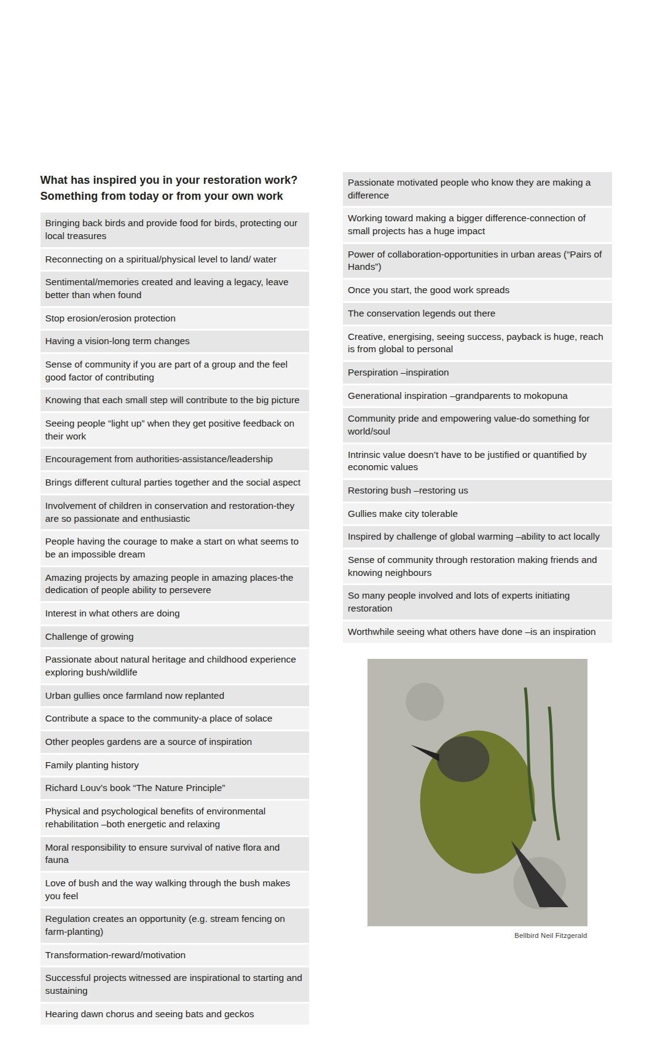What has inspired you in your restoration work?
Something from today or from your own work
Bringing back birds and provide food for birds, protecting our local treasures
Reconnecting on a spiritual/physical level to land/ water
Sentimental/memories created and leaving a legacy, leave better than when found
Stop erosion/erosion protection
Having a vision-long term changes
Sense of community if you are part of a group and the feel good factor of contributing
Knowing that each small step will contribute to the big picture
Seeing people “light up” when they get positive feedback on their work
Encouragement from authorities-assistance/leadership
Brings different cultural parties together and the social aspect
Involvement of children in conservation and restoration-they are so passionate and enthusiastic
People having the courage to make a start on what seems to be an impossible dream
Amazing projects by amazing people in amazing places-the dedication of people ability to persevere
Interest in what others are doing
Challenge of growing
Passionate about natural heritage and childhood experience exploring bush/wildlife
Urban gullies once farmland now replanted
Contribute a space to the community-a place of solace
Other peoples gardens are a source of inspiration
Family planting history
Richard Louv’s book “The Nature Principle”
Physical and psychological benefits of environmental rehabilitation –both energetic and relaxing
Moral responsibility to ensure survival of native flora and fauna
Love of bush and the way walking through the bush makes you feel
Regulation creates an opportunity (e.g. stream fencing on farm-planting)
Transformation-reward/motivation
Successful projects witnessed are inspirational to starting and sustaining
Hearing dawn chorus and seeing bats and geckos
Passionate motivated people who know they are making a difference
Working toward making a bigger difference-connection of small projects has a huge impact
Power of collaboration-opportunities in urban areas (“Pairs of Hands”)
Once you start, the good work spreads
The conservation legends out there
Creative, energising, seeing success, payback is huge, reach is from global to personal
Perspiration –inspiration
Generational inspiration –grandparents to mokopuna
Community pride and empowering value-do something for world/soul
Intrinsic value doesn’t have to be justified or quantified by economic values
Restoring bush –restoring us
Gullies make city tolerable
Inspired by challenge of global warming –ability to act locally
Sense of community through restoration making friends and knowing neighbours
So many people involved and lots of experts initiating restoration
Worthwhile seeing what others have done –is an inspiration
Bellbird Neil Fitzgerald